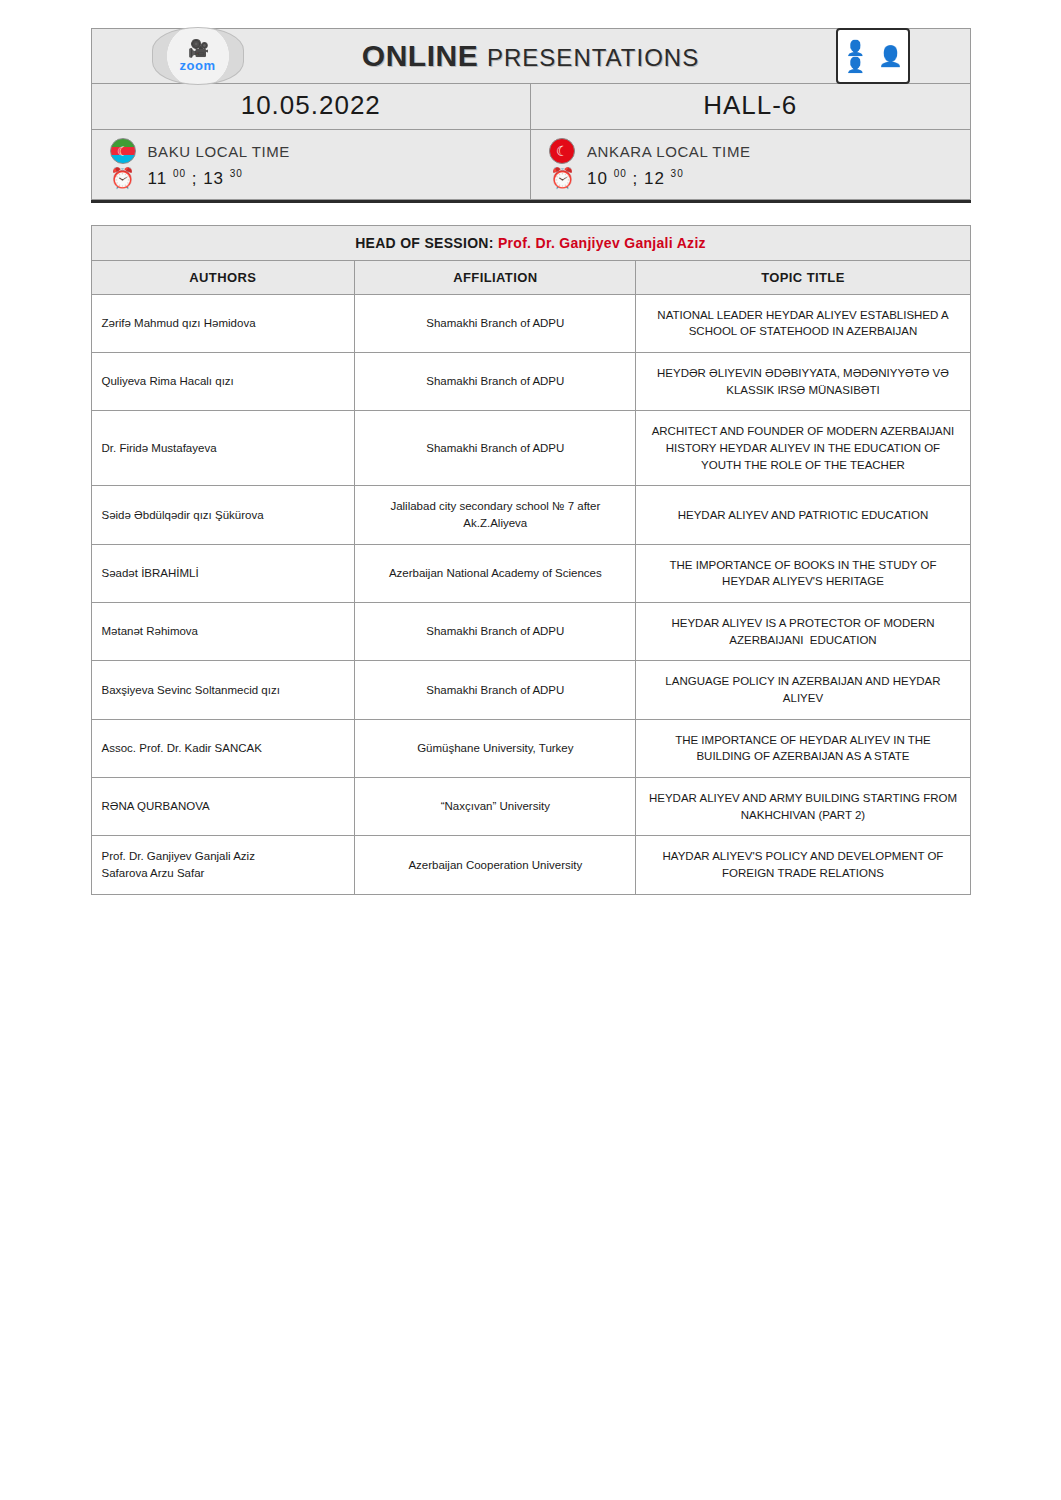🎥 zoom
ONLINE PRESENTATIONS
👤👤 👤
10.05.2022
HALL-6
BAKU LOCAL TIME
⏰ 11 00 ; 13 30
ANKARA LOCAL TIME
⏰ 10 00 ; 12 30
HEAD OF SESSION: Prof. Dr. Ganjiyev Ganjali Aziz
| AUTHORS | AFFILIATION | TOPIC TITLE |
| --- | --- | --- |
| Zərifə Mahmud qızı Həmidova | Shamakhi Branch of ADPU | National leader Heydar Aliyev established a school of statehood in Azerbaijan |
| Quliyeva Rima Hacalı qızı | Shamakhi Branch of ADPU | Heydər Əliyevin ədəbiyyata, mədəniyyətə və klassik irsə münasibəti |
| Dr. Firidə Mustafayeva | Shamakhi Branch of ADPU | Architect and founder of modern Azerbaijani history Heydar Aliyev in the education of youth the role of the teacher |
| Səidə Əbdülqədir qızı Şükürova | Jalilabad city secondary school № 7 after Ak.Z.Aliyeva | Heydar Aliyev and patriotic education |
| Səadət İBRAHİMLİ | Azerbaijan National Academy of Sciences | The importance of books in the study of Heydar Aliyev's heritage |
| Mətanət Rəhimova | Shamakhi Branch of ADPU | Heydar Aliyev is a protector of modern Azerbaijani education |
| Baxşiyeva Sevinc Soltanmecid qızı | Shamakhi Branch of ADPU | Language policy in Azerbaijan and Heydar Aliyev |
| Assoc. Prof. Dr. Kadir SANCAK | Gümüşhane University, Turkey | The importance of Heydar Aliyev in the building of Azerbaijan as a state |
| RƏNA QURBANOVA | “Naxçıvan” University | Heydar Aliyev and army building starting from Nakhchivan (part 2) |
| Prof. Dr. Ganjiyev Ganjali Aziz Safarova Arzu Safar | Azerbaijan Cooperation University | Haydar Aliyev's policy and development of foreign trade relations |